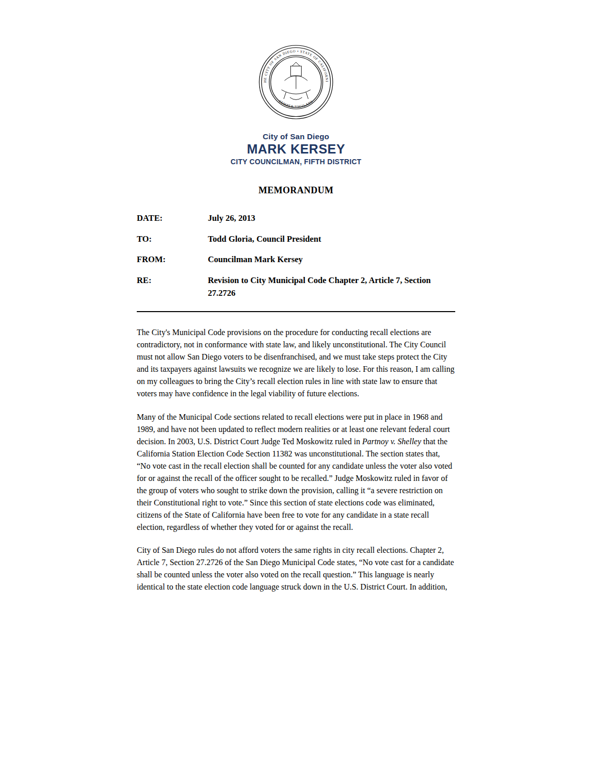City of San Diego
MARK KERSEY
CITY COUNCILMAN, FIFTH DISTRICT
MEMORANDUM
| DATE: | July 26, 2013 |
| TO: | Todd Gloria, Council President |
| FROM: | Councilman Mark Kersey |
| RE: | Revision to City Municipal Code Chapter 2, Article 7, Section 27.2726 |
The City's Municipal Code provisions on the procedure for conducting recall elections are contradictory, not in conformance with state law, and likely unconstitutional. The City Council must not allow San Diego voters to be disenfranchised, and we must take steps protect the City and its taxpayers against lawsuits we recognize we are likely to lose. For this reason, I am calling on my colleagues to bring the City’s recall election rules in line with state law to ensure that voters may have confidence in the legal viability of future elections.
Many of the Municipal Code sections related to recall elections were put in place in 1968 and 1989, and have not been updated to reflect modern realities or at least one relevant federal court decision. In 2003, U.S. District Court Judge Ted Moskowitz ruled in Partnoy v. Shelley that the California Station Election Code Section 11382 was unconstitutional. The section states that, “No vote cast in the recall election shall be counted for any candidate unless the voter also voted for or against the recall of the officer sought to be recalled.” Judge Moskowitz ruled in favor of the group of voters who sought to strike down the provision, calling it “a severe restriction on their Constitutional right to vote.” Since this section of state elections code was eliminated, citizens of the State of California have been free to vote for any candidate in a state recall election, regardless of whether they voted for or against the recall.
City of San Diego rules do not afford voters the same rights in city recall elections. Chapter 2, Article 7, Section 27.2726 of the San Diego Municipal Code states, “No vote cast for a candidate shall be counted unless the voter also voted on the recall question.” This language is nearly identical to the state election code language struck down in the U.S. District Court. In addition,